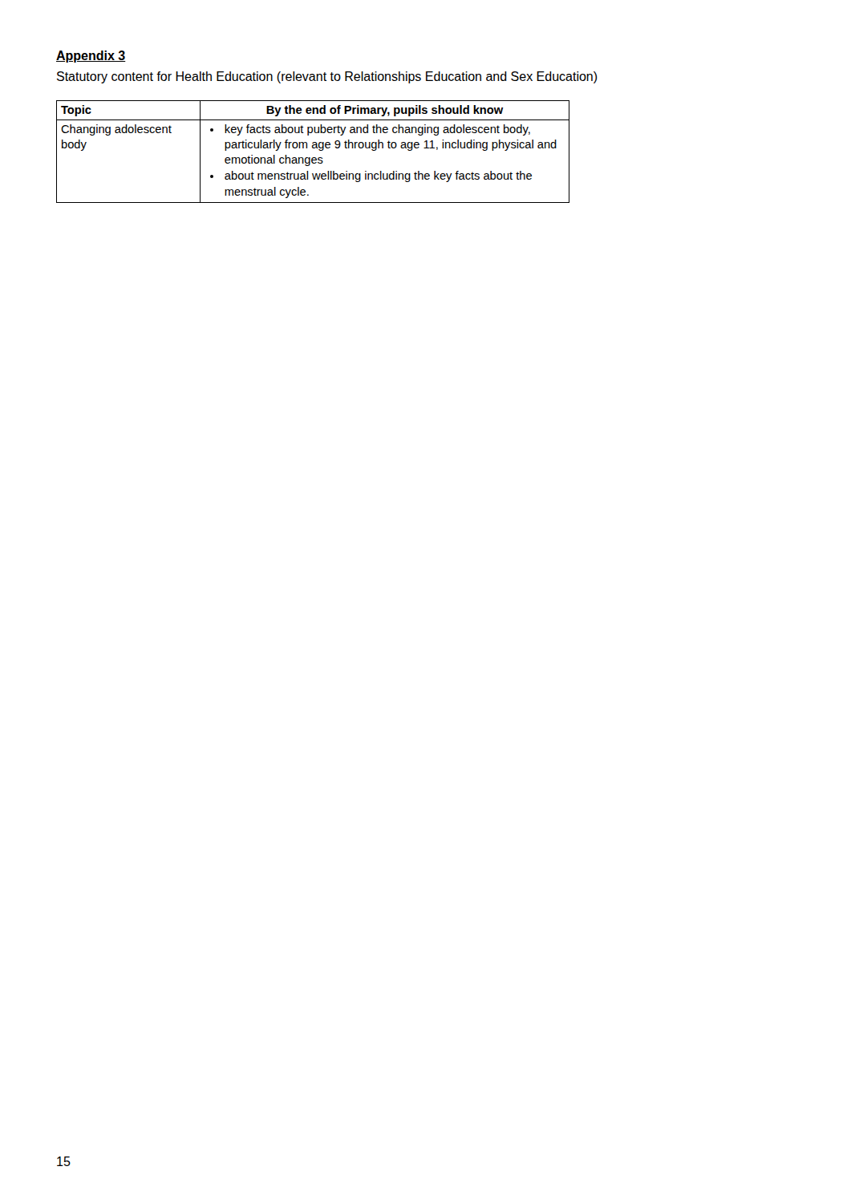Appendix 3
Statutory content for Health Education (relevant to Relationships Education and Sex Education)
| Topic | By the end of Primary, pupils should know |
| --- | --- |
| Changing adolescent body | key facts about puberty and the changing adolescent body, particularly from age 9 through to age 11, including physical and emotional changes about menstrual wellbeing including the key facts about the menstrual cycle. |
15